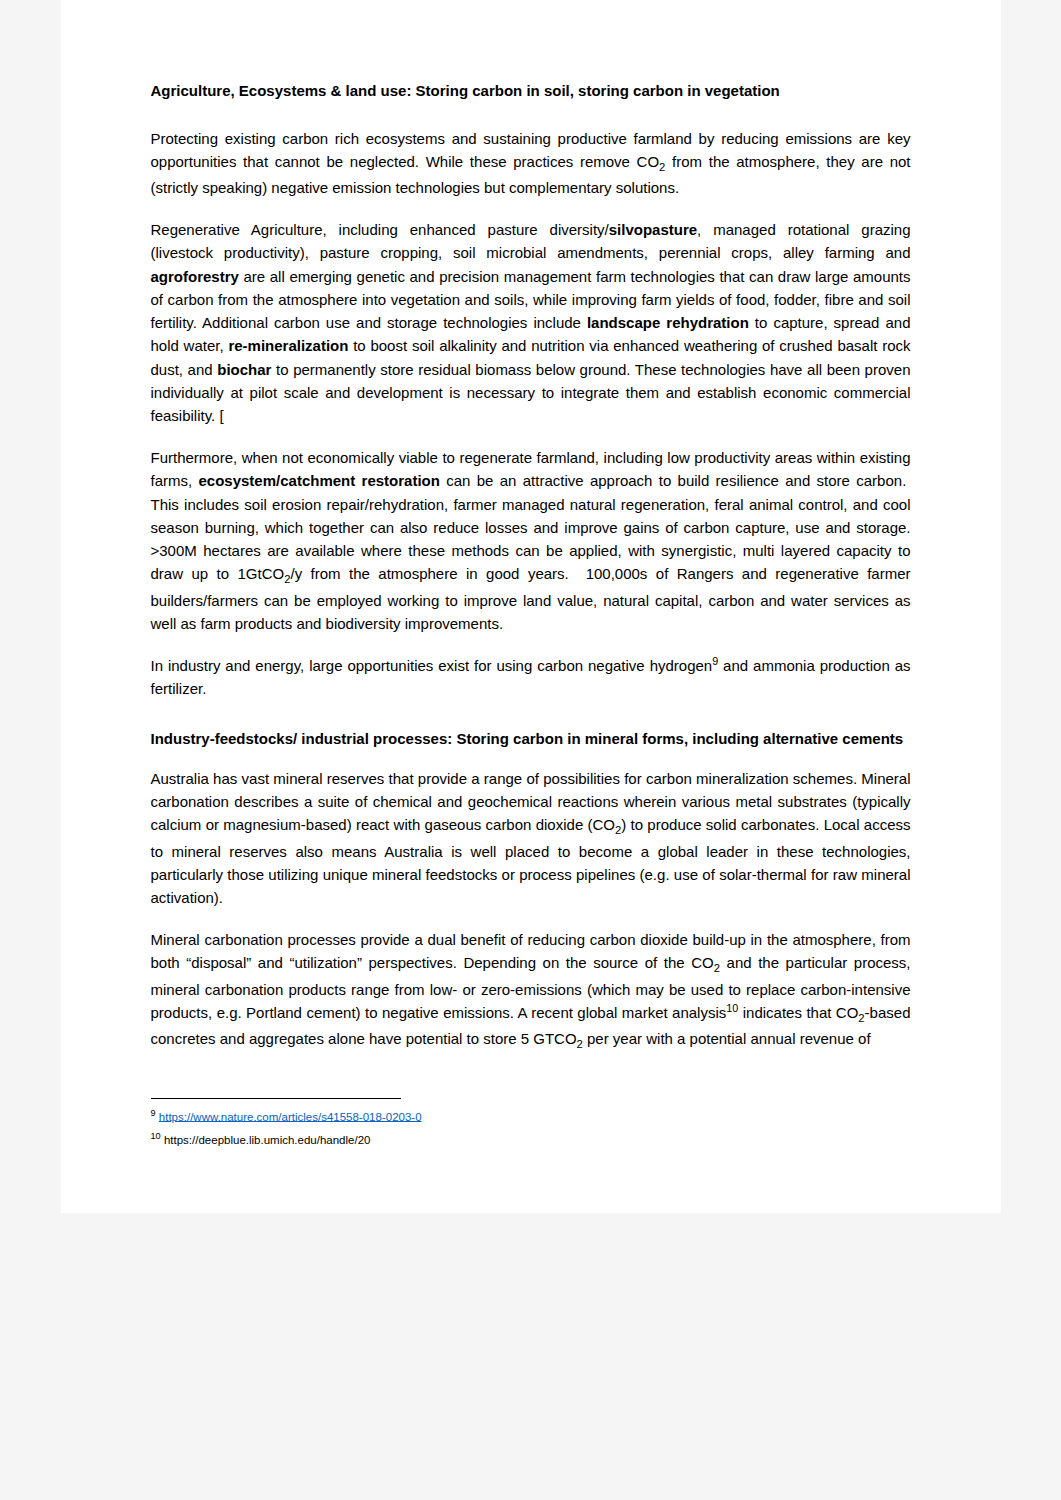Agriculture, Ecosystems & land use: Storing carbon in soil, storing carbon in vegetation
Protecting existing carbon rich ecosystems and sustaining productive farmland by reducing emissions are key opportunities that cannot be neglected. While these practices remove CO2 from the atmosphere, they are not (strictly speaking) negative emission technologies but complementary solutions.
Regenerative Agriculture, including enhanced pasture diversity/silvopasture, managed rotational grazing (livestock productivity), pasture cropping, soil microbial amendments, perennial crops, alley farming and agroforestry are all emerging genetic and precision management farm technologies that can draw large amounts of carbon from the atmosphere into vegetation and soils, while improving farm yields of food, fodder, fibre and soil fertility. Additional carbon use and storage technologies include landscape rehydration to capture, spread and hold water, re-mineralization to boost soil alkalinity and nutrition via enhanced weathering of crushed basalt rock dust, and biochar to permanently store residual biomass below ground. These technologies have all been proven individually at pilot scale and development is necessary to integrate them and establish economic commercial feasibility. [
Furthermore, when not economically viable to regenerate farmland, including low productivity areas within existing farms, ecosystem/catchment restoration can be an attractive approach to build resilience and store carbon. This includes soil erosion repair/rehydration, farmer managed natural regeneration, feral animal control, and cool season burning, which together can also reduce losses and improve gains of carbon capture, use and storage. >300M hectares are available where these methods can be applied, with synergistic, multi layered capacity to draw up to 1GtCO2/y from the atmosphere in good years. 100,000s of Rangers and regenerative farmer builders/farmers can be employed working to improve land value, natural capital, carbon and water services as well as farm products and biodiversity improvements.
In industry and energy, large opportunities exist for using carbon negative hydrogen9 and ammonia production as fertilizer.
Industry-feedstocks/ industrial processes: Storing carbon in mineral forms, including alternative cements
Australia has vast mineral reserves that provide a range of possibilities for carbon mineralization schemes. Mineral carbonation describes a suite of chemical and geochemical reactions wherein various metal substrates (typically calcium or magnesium-based) react with gaseous carbon dioxide (CO2) to produce solid carbonates. Local access to mineral reserves also means Australia is well placed to become a global leader in these technologies, particularly those utilizing unique mineral feedstocks or process pipelines (e.g. use of solar-thermal for raw mineral activation).
Mineral carbonation processes provide a dual benefit of reducing carbon dioxide build-up in the atmosphere, from both “disposal” and “utilization” perspectives. Depending on the source of the CO2 and the particular process, mineral carbonation products range from low- or zero-emissions (which may be used to replace carbon-intensive products, e.g. Portland cement) to negative emissions. A recent global market analysis10 indicates that CO2-based concretes and aggregates alone have potential to store 5 GTCO2 per year with a potential annual revenue of
9 https://www.nature.com/articles/s41558-018-0203-0
10 https://deepblue.lib.umich.edu/handle/20